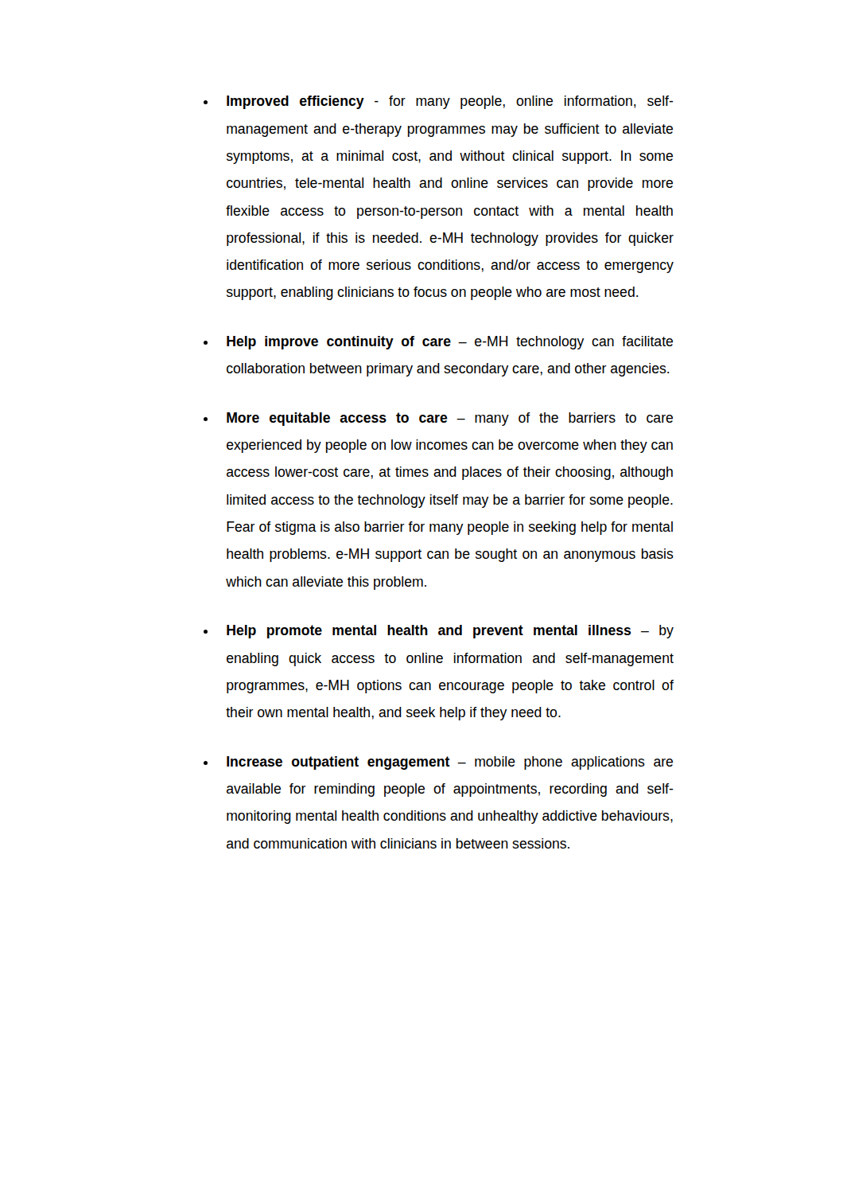Improved efficiency - for many people, online information, self-management and e-therapy programmes may be sufficient to alleviate symptoms, at a minimal cost, and without clinical support. In some countries, tele-mental health and online services can provide more flexible access to person-to-person contact with a mental health professional, if this is needed. e-MH technology provides for quicker identification of more serious conditions, and/or access to emergency support, enabling clinicians to focus on people who are most need.
Help improve continuity of care – e-MH technology can facilitate collaboration between primary and secondary care, and other agencies.
More equitable access to care – many of the barriers to care experienced by people on low incomes can be overcome when they can access lower-cost care, at times and places of their choosing, although limited access to the technology itself may be a barrier for some people. Fear of stigma is also barrier for many people in seeking help for mental health problems. e-MH support can be sought on an anonymous basis which can alleviate this problem.
Help promote mental health and prevent mental illness – by enabling quick access to online information and self-management programmes, e-MH options can encourage people to take control of their own mental health, and seek help if they need to.
Increase outpatient engagement – mobile phone applications are available for reminding people of appointments, recording and self-monitoring mental health conditions and unhealthy addictive behaviours, and communication with clinicians in between sessions.